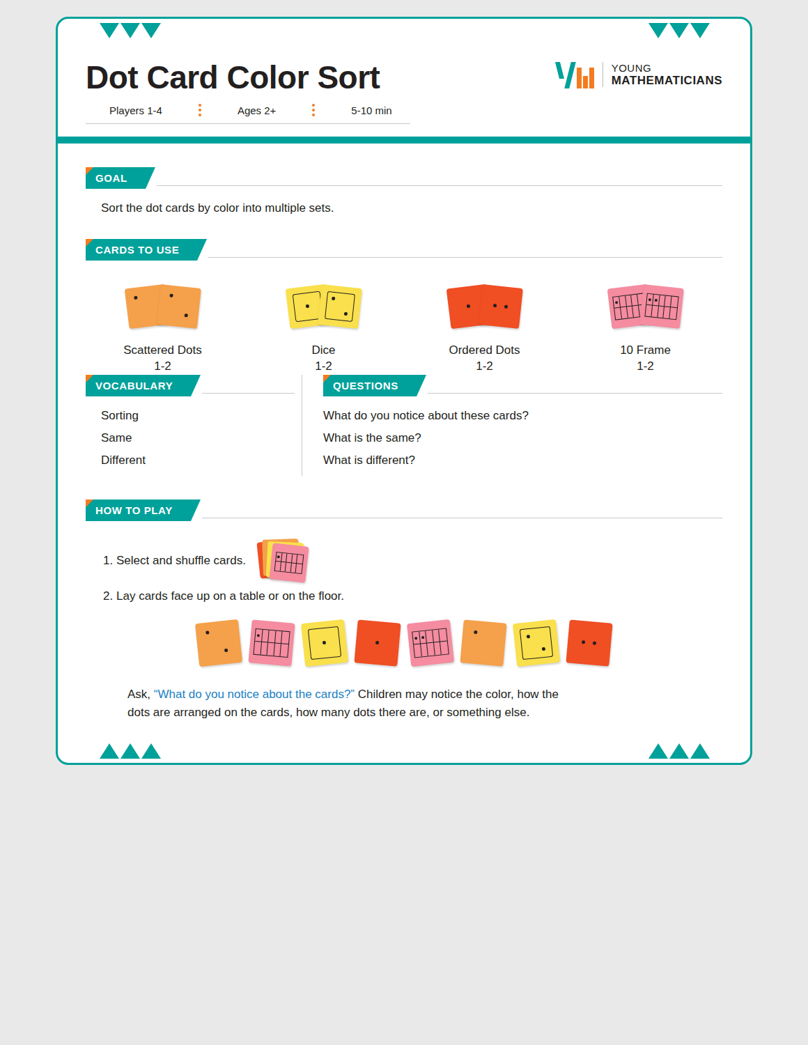Dot Card Color Sort
Players 1-4 Ages 2+ 5-10 min
YOUNG
MATHEMATICIANS
GOAL
Sort the dot cards by color into multiple sets.
CARDS TO USE
Scattered Dots
1-2
Dice
1-2
Ordered Dots
1-2
10 Frame
1-2
VOCABULARY
Sorting
Same
Different
QUESTIONS
What do you notice about these cards?
What is the same?
What is different?
HOW TO PLAY
Select and shuffle cards.
Lay cards face up on a table or on the floor.
Ask, “What do you notice about the cards?” Children may notice the color, how the dots are arranged on the cards, how many dots there are, or something else.